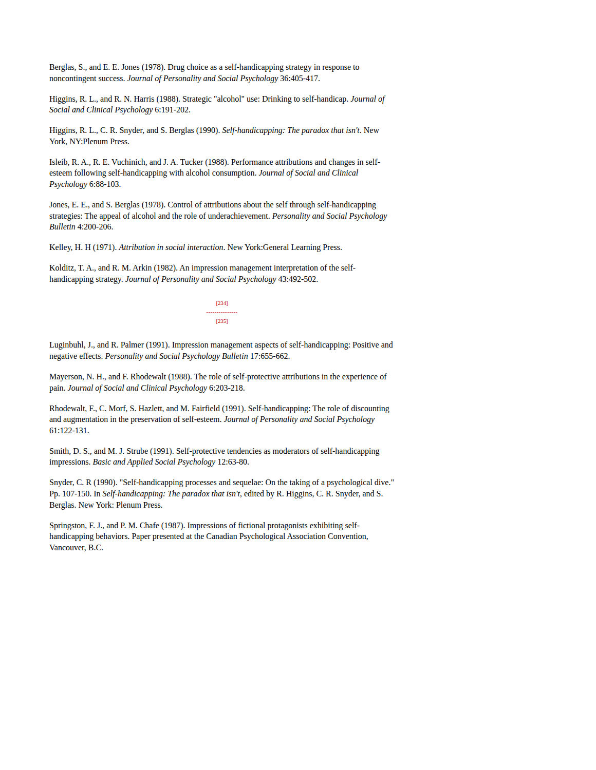Berglas, S., and E. E. Jones (1978). Drug choice as a self-handicapping strategy in response to noncontingent success. Journal of Personality and Social Psychology 36:405-417.
Higgins, R. L., and R. N. Harris (1988). Strategic "alcohol" use: Drinking to self-handicap. Journal of Social and Clinical Psychology 6:191-202.
Higgins, R. L., C. R. Snyder, and S. Berglas (1990). Self-handicapping: The paradox that isn't. New York, NY:Plenum Press.
Isleib, R. A., R. E. Vuchinich, and J. A. Tucker (1988). Performance attributions and changes in self-esteem following self-handicapping with alcohol consumption. Journal of Social and Clinical Psychology 6:88-103.
Jones, E. E., and S. Berglas (1978). Control of attributions about the self through self-handicapping strategies: The appeal of alcohol and the role of underachievement. Personality and Social Psychology Bulletin 4:200-206.
Kelley, H. H (1971). Attribution in social interaction. New York:General Learning Press.
Kolditz, T. A., and R. M. Arkin (1982). An impression management interpretation of the self-handicapping strategy. Journal of Personality and Social Psychology 43:492-502.
[234]
---------------
[235]
Luginbuhl, J., and R. Palmer (1991). Impression management aspects of self-handicapping: Positive and negative effects. Personality and Social Psychology Bulletin 17:655-662.
Mayerson, N. H., and F. Rhodewalt (1988). The role of self-protective attributions in the experience of pain. Journal of Social and Clinical Psychology 6:203-218.
Rhodewalt, F., C. Morf, S. Hazlett, and M. Fairfield (1991). Self-handicapping: The role of discounting and augmentation in the preservation of self-esteem. Journal of Personality and Social Psychology 61:122-131.
Smith, D. S., and M. J. Strube (1991). Self-protective tendencies as moderators of self-handicapping impressions. Basic and Applied Social Psychology 12:63-80.
Snyder, C. R (1990). "Self-handicapping processes and sequelae: On the taking of a psychological dive." Pp. 107-150. In Self-handicapping: The paradox that isn't, edited by R. Higgins, C. R. Snyder, and S. Berglas. New York: Plenum Press.
Springston, F. J., and P. M. Chafe (1987). Impressions of fictional protagonists exhibiting self-handicapping behaviors. Paper presented at the Canadian Psychological Association Convention, Vancouver, B.C.